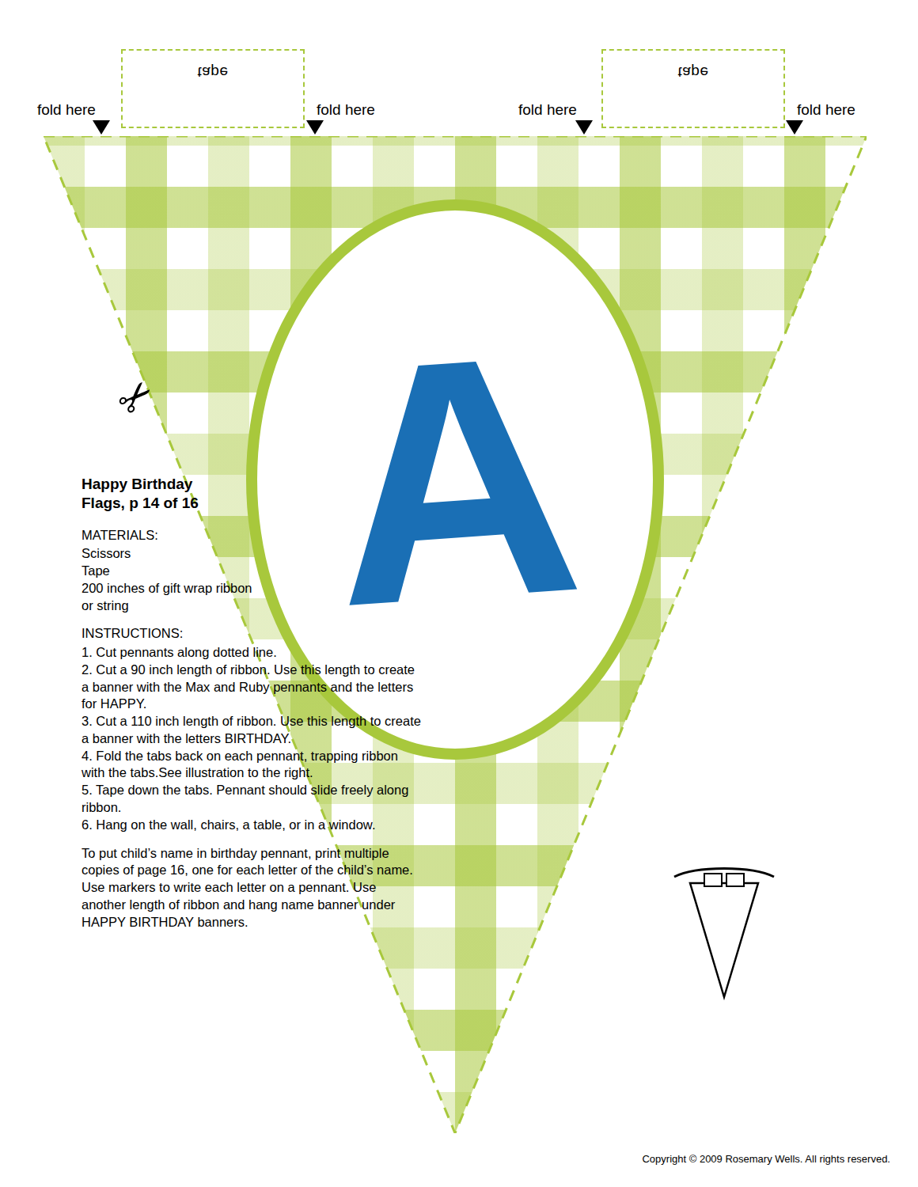tape
tape
fold here
fold here
fold here
fold here
A
✂
Happy Birthday
Flags, p 14 of 16
MATERIALS:
Scissors
Tape
200 inches of gift wrap ribbon
or string
INSTRUCTIONS:
1. Cut pennants along dotted line.
2. Cut a 90 inch length of ribbon. Use this length to create a banner with the Max and Ruby pennants and the letters for HAPPY.
3. Cut a 110 inch length of ribbon. Use this length to create a banner with the letters BIRTHDAY.
4. Fold the tabs back on each pennant, trapping ribbon with the tabs.See illustration to the right.
5. Tape down the tabs. Pennant should slide freely along ribbon.
6. Hang on the wall, chairs, a table, or in a window.
To put child’s name in birthday pennant, print multiple copies of page 16, one for each letter of the child’s name. Use markers to write each letter on a pennant. Use another length of ribbon and hang name banner under HAPPY BIRTHDAY banners.
Copyright © 2009 Rosemary Wells. All rights reserved.